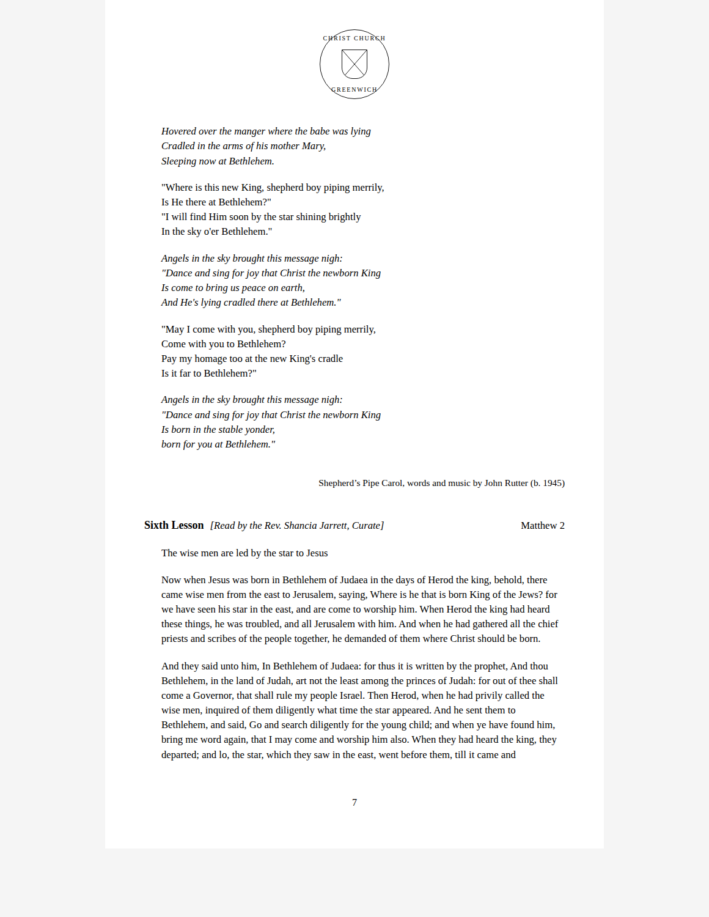Christ Church Greenwich
Hovered over the manger where the babe was lying
Cradled in the arms of his mother Mary,
Sleeping now at Bethlehem.
"Where is this new King, shepherd boy piping merrily,
Is He there at Bethlehem?"
"I will find Him soon by the star shining brightly
In the sky o'er Bethlehem."
Angels in the sky brought this message nigh:
"Dance and sing for joy that Christ the newborn King
Is come to bring us peace on earth,
And He's lying cradled there at Bethlehem."
"May I come with you, shepherd boy piping merrily,
Come with you to Bethlehem?
Pay my homage too at the new King's cradle
Is it far to Bethlehem?"
Angels in the sky brought this message nigh:
"Dance and sing for joy that Christ the newborn King
Is born in the stable yonder,
born for you at Bethlehem."
Shepherd’s Pipe Carol, words and music by John Rutter (b. 1945)
Sixth Lesson [Read by the Rev. Shancia Jarrett, Curate] Matthew 2
The wise men are led by the star to Jesus
Now when Jesus was born in Bethlehem of Judaea in the days of Herod the king, behold, there came wise men from the east to Jerusalem, saying, Where is he that is born King of the Jews? for we have seen his star in the east, and are come to worship him. When Herod the king had heard these things, he was troubled, and all Jerusalem with him. And when he had gathered all the chief priests and scribes of the people together, he demanded of them where Christ should be born.
And they said unto him, In Bethlehem of Judaea: for thus it is written by the prophet, And thou Bethlehem, in the land of Judah, art not the least among the princes of Judah: for out of thee shall come a Governor, that shall rule my people Israel. Then Herod, when he had privily called the wise men, inquired of them diligently what time the star appeared. And he sent them to Bethlehem, and said, Go and search diligently for the young child; and when ye have found him, bring me word again, that I may come and worship him also. When they had heard the king, they departed; and lo, the star, which they saw in the east, went before them, till it came and
7